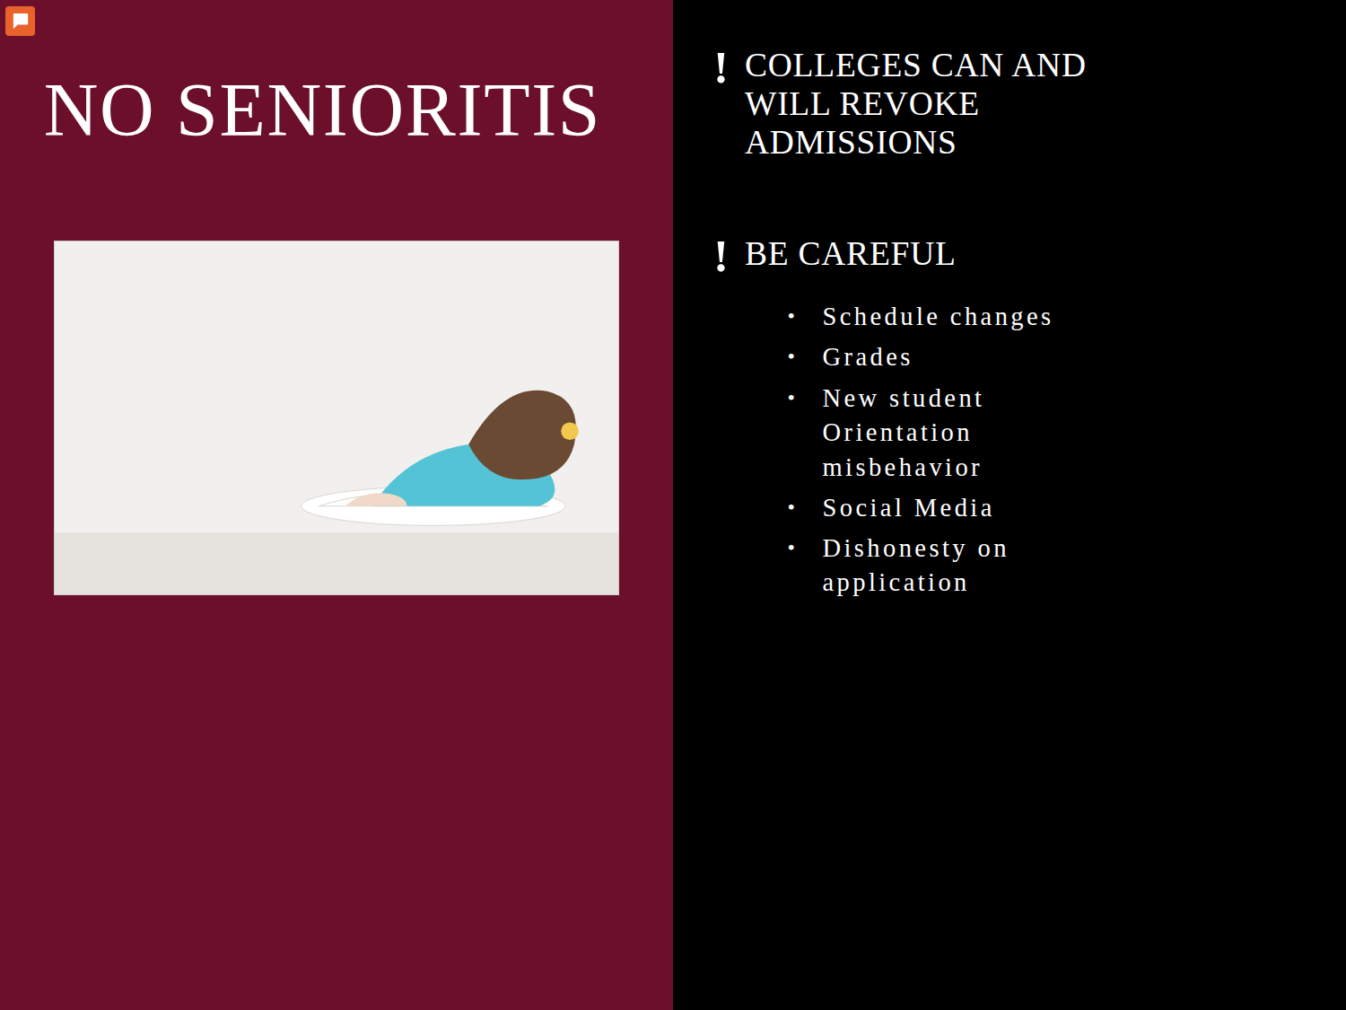NO SENIORITIS
!
COLLEGES CAN AND WILL REVOKE ADMISSIONS
!
BE CAREFUL
Schedule changes
Grades
New student Orientation misbehavior
Social Media
Dishonesty on application